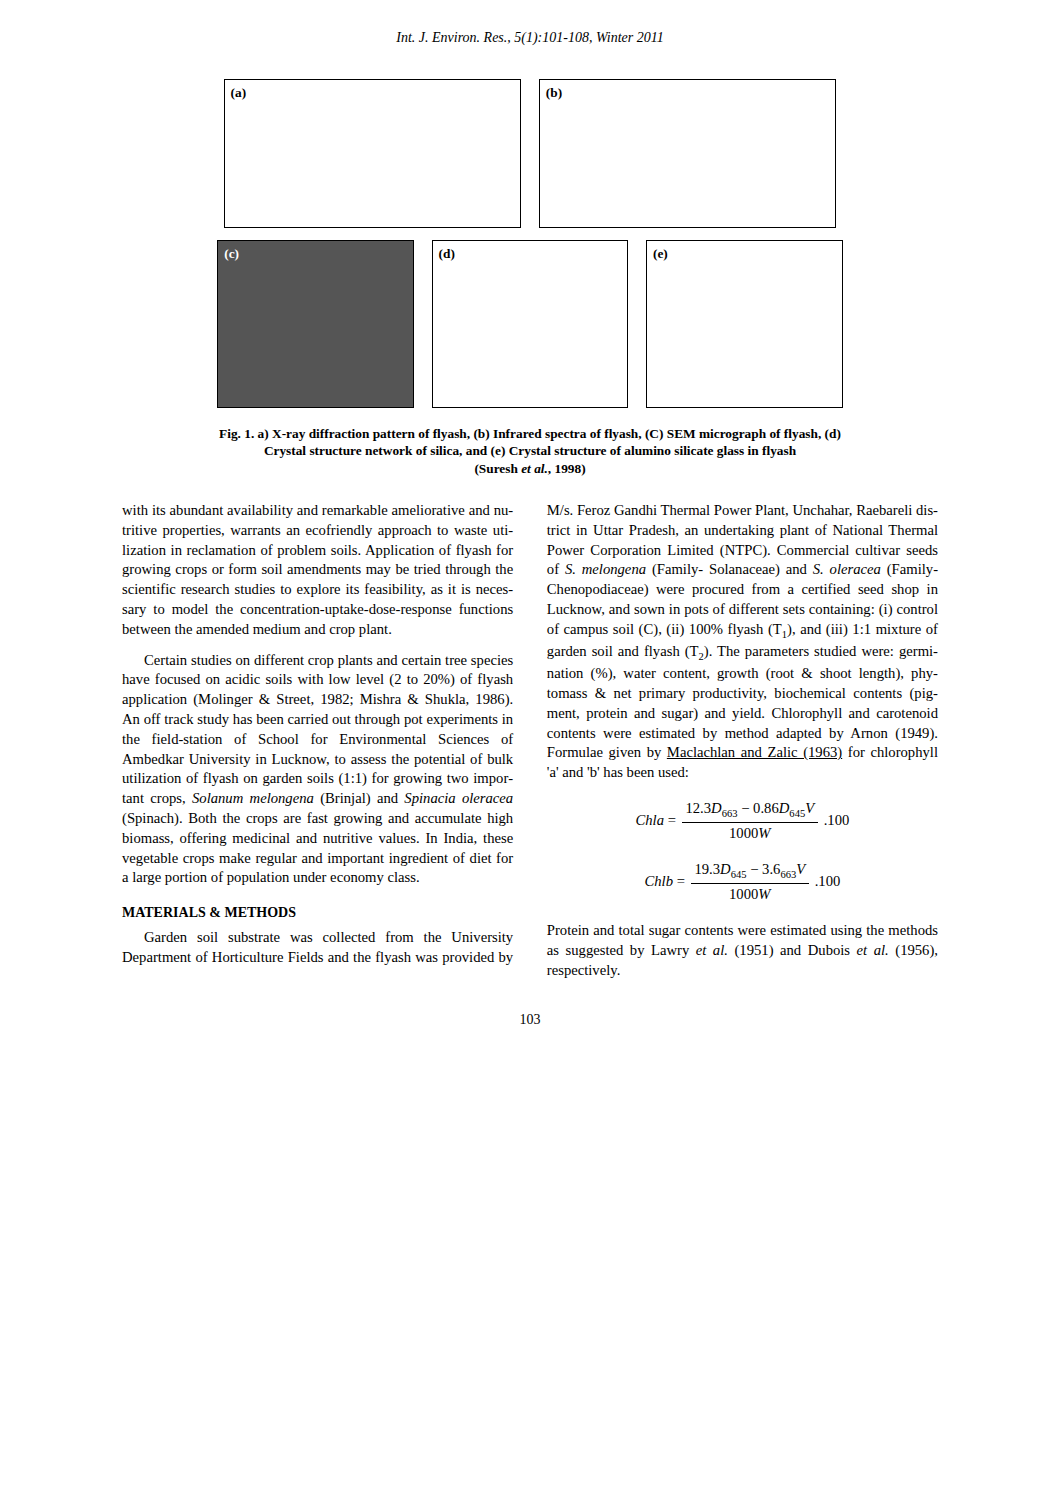Int. J. Environ. Res., 5(1):101-108, Winter 2011
(a)
(b)
(c)
(d)
(e)
Fig. 1. a) X-ray diffraction pattern of flyash, (b) Infrared spectra of flyash, (C) SEM micrograph of flyash, (d) Crystal structure network of silica, and (e) Crystal structure of alumino silicate glass in flyash
(Suresh et al., 1998)
with its abundant availability and remarkable ameliorative and nutritive properties, warrants an ecofriendly approach to waste utilization in reclamation of problem soils. Application of flyash for growing crops or form soil amendments may be tried through the scientific research studies to explore its feasibility, as it is necessary to model the concentration-uptake-dose-response functions between the amended medium and crop plant.
Certain studies on different crop plants and certain tree species have focused on acidic soils with low level (2 to 20%) of flyash application (Molinger & Street, 1982; Mishra & Shukla, 1986). An off track study has been carried out through pot experiments in the field-station of School for Environmental Sciences of Ambedkar University in Lucknow, to assess the potential of bulk utilization of flyash on garden soils (1:1) for growing two important crops, Solanum melongena (Brinjal) and Spinacia oleracea (Spinach). Both the crops are fast growing and accumulate high biomass, offering medicinal and nutritive values. In India, these vegetable crops make regular and important ingredient of diet for a large portion of population under economy class.
Materials & Methods
Garden soil substrate was collected from the University Department of Horticulture Fields and the flyash was provided by M/s. Feroz Gandhi Thermal Power Plant, Unchahar, Raebareli district in Uttar Pradesh, an undertaking plant of National Thermal Power Corporation Limited (NTPC). Commercial cultivar seeds of S. melongena (Family- Solanaceae) and S. oleracea (Family- Chenopodiaceae) were procured from a certified seed shop in Lucknow, and sown in pots of different sets containing: (i) control of campus soil (C), (ii) 100% flyash (T1), and (iii) 1:1 mixture of garden soil and flyash (T2). The parameters studied were: germination (%), water content, growth (root & shoot length), phytomass & net primary productivity, biochemical contents (pigment, protein and sugar) and yield. Chlorophyll and carotenoid contents were estimated by method adapted by Arnon (1949). Formulae given by Maclachlan and Zalic (1963) for chlorophyll 'a' and 'b' has been used:
Chla = 12.3D663 − 0.86D645V 1000W .100
Chlb = 19.3D645 − 3.6663V 1000W .100
Protein and total sugar contents were estimated using the methods as suggested by Lawry et al. (1951) and Dubois et al. (1956), respectively.
103